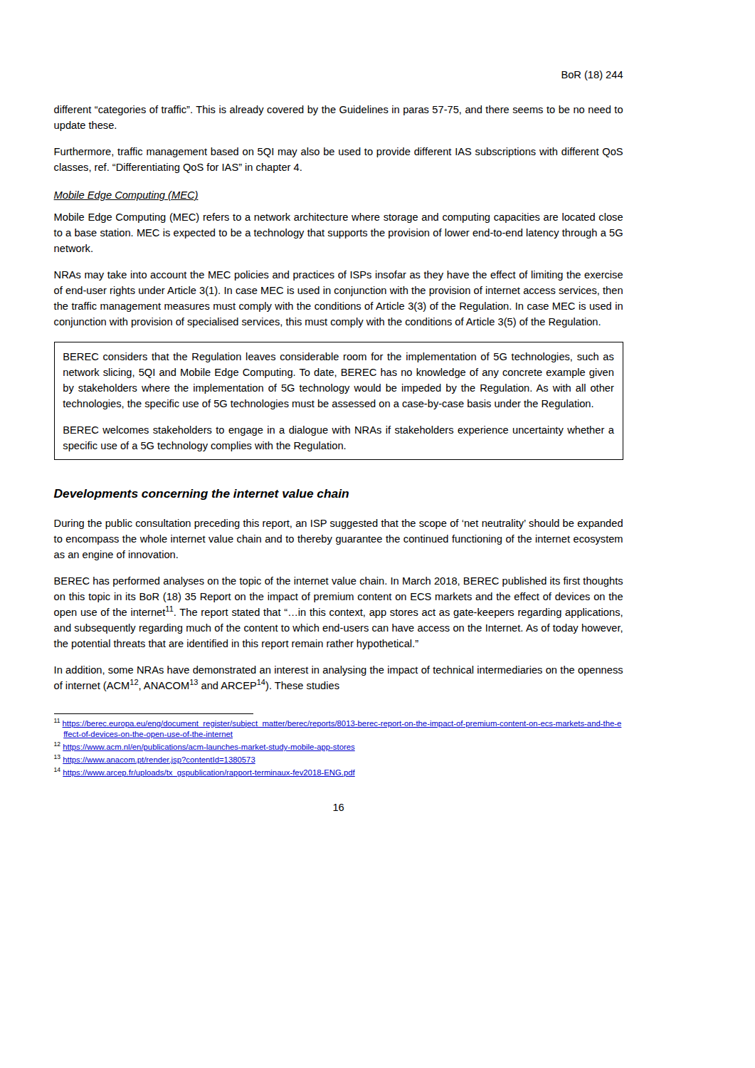BoR (18) 244
different “categories of traffic”. This is already covered by the Guidelines in paras 57-75, and there seems to be no need to update these.
Furthermore, traffic management based on 5QI may also be used to provide different IAS subscriptions with different QoS classes, ref. “Differentiating QoS for IAS” in chapter 4.
Mobile Edge Computing (MEC)
Mobile Edge Computing (MEC) refers to a network architecture where storage and computing capacities are located close to a base station. MEC is expected to be a technology that supports the provision of lower end-to-end latency through a 5G network.
NRAs may take into account the MEC policies and practices of ISPs insofar as they have the effect of limiting the exercise of end-user rights under Article 3(1). In case MEC is used in conjunction with the provision of internet access services, then the traffic management measures must comply with the conditions of Article 3(3) of the Regulation. In case MEC is used in conjunction with provision of specialised services, this must comply with the conditions of Article 3(5) of the Regulation.
BEREC considers that the Regulation leaves considerable room for the implementation of 5G technologies, such as network slicing, 5QI and Mobile Edge Computing. To date, BEREC has no knowledge of any concrete example given by stakeholders where the implementation of 5G technology would be impeded by the Regulation. As with all other technologies, the specific use of 5G technologies must be assessed on a case-by-case basis under the Regulation.
BEREC welcomes stakeholders to engage in a dialogue with NRAs if stakeholders experience uncertainty whether a specific use of a 5G technology complies with the Regulation.
Developments concerning the internet value chain
During the public consultation preceding this report, an ISP suggested that the scope of ‘net neutrality’ should be expanded to encompass the whole internet value chain and to thereby guarantee the continued functioning of the internet ecosystem as an engine of innovation.
BEREC has performed analyses on the topic of the internet value chain. In March 2018, BEREC published its first thoughts on this topic in its BoR (18) 35 Report on the impact of premium content on ECS markets and the effect of devices on the open use of the internet11. The report stated that “…in this context, app stores act as gate-keepers regarding applications, and subsequently regarding much of the content to which end-users can have access on the Internet. As of today however, the potential threats that are identified in this report remain rather hypothetical.”
In addition, some NRAs have demonstrated an interest in analysing the impact of technical intermediaries on the openness of internet (ACM12, ANACOM13 and ARCEP14). These studies
11 https://berec.europa.eu/eng/document_register/subject_matter/berec/reports/8013-berec-report-on-the-impact-of-premium-content-on-ecs-markets-and-the-effect-of-devices-on-the-open-use-of-the-internet
12 https://www.acm.nl/en/publications/acm-launches-market-study-mobile-app-stores
13 https://www.anacom.pt/render.jsp?contentId=1380573
14 https://www.arcep.fr/uploads/tx_gspublication/rapport-terminaux-fev2018-ENG.pdf
16